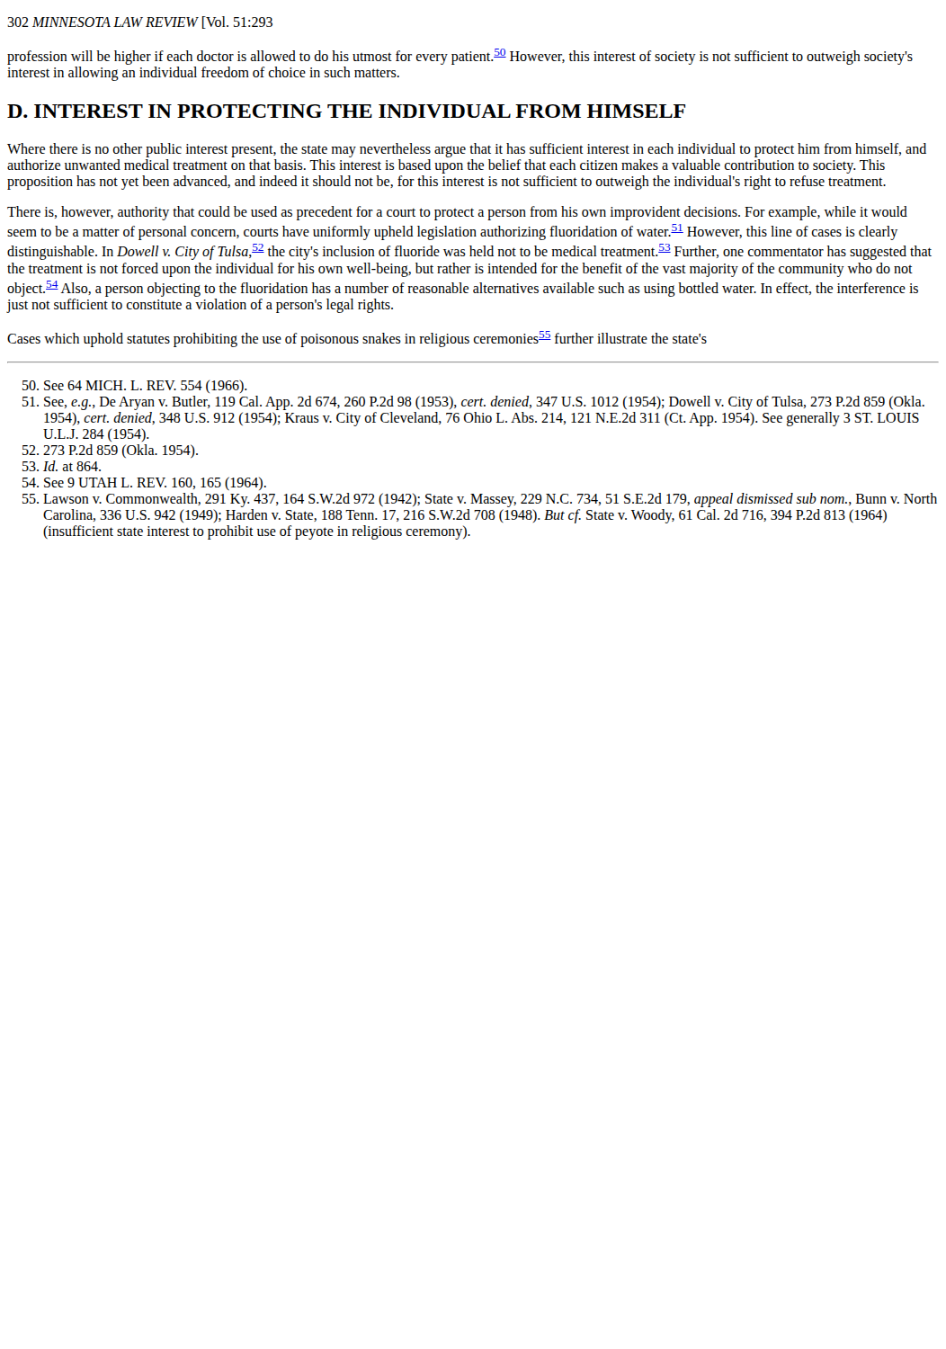302 MINNESOTA LAW REVIEW [Vol. 51:293
profession will be higher if each doctor is allowed to do his utmost for every patient.50 However, this interest of society is not sufficient to outweigh society's interest in allowing an individual freedom of choice in such matters.
D. INTEREST IN PROTECTING THE INDIVIDUAL FROM HIMSELF
Where there is no other public interest present, the state may nevertheless argue that it has sufficient interest in each individual to protect him from himself, and authorize unwanted medical treatment on that basis. This interest is based upon the belief that each citizen makes a valuable contribution to society. This proposition has not yet been advanced, and indeed it should not be, for this interest is not sufficient to outweigh the individual's right to refuse treatment.
There is, however, authority that could be used as precedent for a court to protect a person from his own improvident decisions. For example, while it would seem to be a matter of personal concern, courts have uniformly upheld legislation authorizing fluoridation of water.51 However, this line of cases is clearly distinguishable. In Dowell v. City of Tulsa,52 the city's inclusion of fluoride was held not to be medical treatment.53 Further, one commentator has suggested that the treatment is not forced upon the individual for his own well-being, but rather is intended for the benefit of the vast majority of the community who do not object.54 Also, a person objecting to the fluoridation has a number of reasonable alternatives available such as using bottled water. In effect, the interference is just not sufficient to constitute a violation of a person's legal rights.
Cases which uphold statutes prohibiting the use of poisonous snakes in religious ceremonies55 further illustrate the state's
See 64 MICH. L. REV. 554 (1966).
See, e.g., De Aryan v. Butler, 119 Cal. App. 2d 674, 260 P.2d 98 (1953), cert. denied, 347 U.S. 1012 (1954); Dowell v. City of Tulsa, 273 P.2d 859 (Okla. 1954), cert. denied, 348 U.S. 912 (1954); Kraus v. City of Cleveland, 76 Ohio L. Abs. 214, 121 N.E.2d 311 (Ct. App. 1954). See generally 3 ST. LOUIS U.L.J. 284 (1954).
273 P.2d 859 (Okla. 1954).
Id. at 864.
See 9 UTAH L. REV. 160, 165 (1964).
Lawson v. Commonwealth, 291 Ky. 437, 164 S.W.2d 972 (1942); State v. Massey, 229 N.C. 734, 51 S.E.2d 179, appeal dismissed sub nom., Bunn v. North Carolina, 336 U.S. 942 (1949); Harden v. State, 188 Tenn. 17, 216 S.W.2d 708 (1948). But cf. State v. Woody, 61 Cal. 2d 716, 394 P.2d 813 (1964) (insufficient state interest to prohibit use of peyote in religious ceremony).